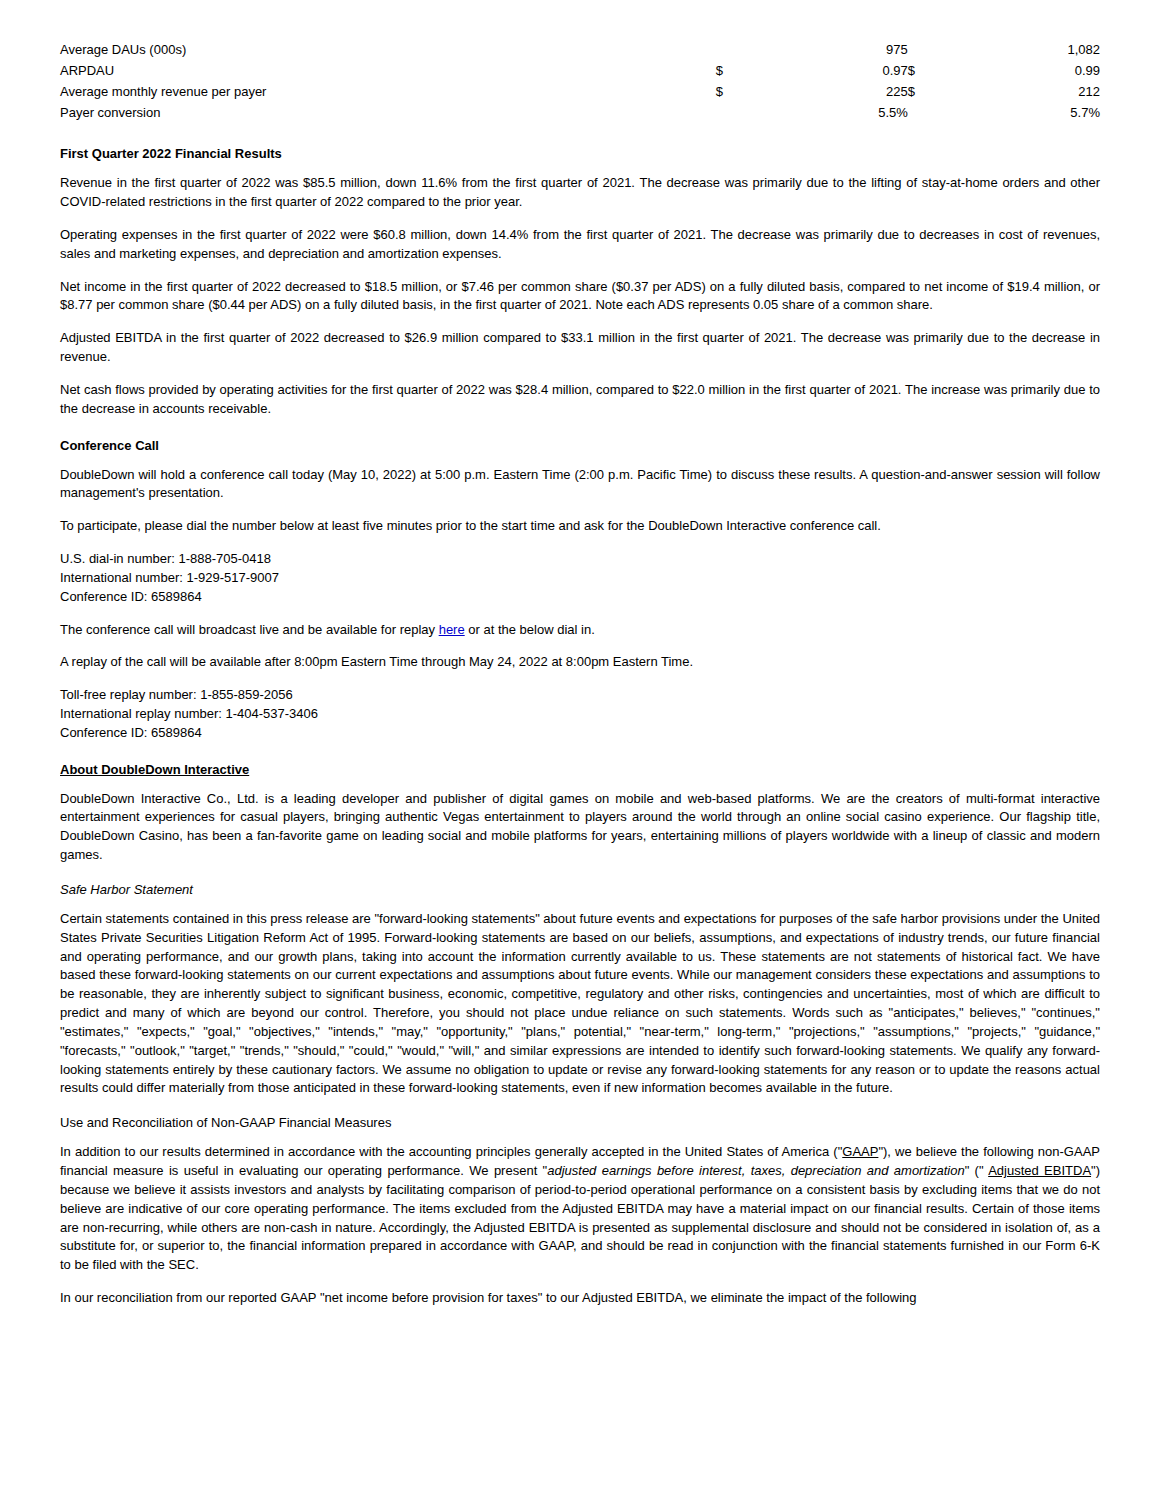| Average DAUs (000s) | | 975 | | 1,082 |
| ARPDAU | $ | 0.97 | $ | 0.99 |
| Average monthly revenue per payer | $ | 225 | $ | 212 |
| Payer conversion | | 5.5% | | 5.7% |
First Quarter 2022 Financial Results
Revenue in the first quarter of 2022 was $85.5 million, down 11.6% from the first quarter of 2021. The decrease was primarily due to the lifting of stay-at-home orders and other COVID-related restrictions in the first quarter of 2022 compared to the prior year.
Operating expenses in the first quarter of 2022 were $60.8 million, down 14.4% from the first quarter of 2021. The decrease was primarily due to decreases in cost of revenues, sales and marketing expenses, and depreciation and amortization expenses.
Net income in the first quarter of 2022 decreased to $18.5 million, or $7.46 per common share ($0.37 per ADS) on a fully diluted basis, compared to net income of $19.4 million, or $8.77 per common share ($0.44 per ADS) on a fully diluted basis, in the first quarter of 2021. Note each ADS represents 0.05 share of a common share.
Adjusted EBITDA in the first quarter of 2022 decreased to $26.9 million compared to $33.1 million in the first quarter of 2021. The decrease was primarily due to the decrease in revenue.
Net cash flows provided by operating activities for the first quarter of 2022 was $28.4 million, compared to $22.0 million in the first quarter of 2021. The increase was primarily due to the decrease in accounts receivable.
Conference Call
DoubleDown will hold a conference call today (May 10, 2022) at 5:00 p.m. Eastern Time (2:00 p.m. Pacific Time) to discuss these results. A question-and-answer session will follow management's presentation.
To participate, please dial the number below at least five minutes prior to the start time and ask for the DoubleDown Interactive conference call.
U.S. dial-in number: 1-888-705-0418
International number: 1-929-517-9007
Conference ID: 6589864
The conference call will broadcast live and be available for replay here or at the below dial in.
A replay of the call will be available after 8:00pm Eastern Time through May 24, 2022 at 8:00pm Eastern Time.
Toll-free replay number: 1-855-859-2056
International replay number: 1-404-537-3406
Conference ID: 6589864
About DoubleDown Interactive
DoubleDown Interactive Co., Ltd. is a leading developer and publisher of digital games on mobile and web-based platforms. We are the creators of multi-format interactive entertainment experiences for casual players, bringing authentic Vegas entertainment to players around the world through an online social casino experience. Our flagship title, DoubleDown Casino, has been a fan-favorite game on leading social and mobile platforms for years, entertaining millions of players worldwide with a lineup of classic and modern games.
Safe Harbor Statement
Certain statements contained in this press release are "forward-looking statements" about future events and expectations for purposes of the safe harbor provisions under the United States Private Securities Litigation Reform Act of 1995. Forward-looking statements are based on our beliefs, assumptions, and expectations of industry trends, our future financial and operating performance, and our growth plans, taking into account the information currently available to us. These statements are not statements of historical fact. We have based these forward-looking statements on our current expectations and assumptions about future events. While our management considers these expectations and assumptions to be reasonable, they are inherently subject to significant business, economic, competitive, regulatory and other risks, contingencies and uncertainties, most of which are difficult to predict and many of which are beyond our control. Therefore, you should not place undue reliance on such statements. Words such as "anticipates," believes," "continues," "estimates," "expects," "goal," "objectives," "intends," "may," "opportunity," "plans," potential," "near-term," long-term," "projections," "assumptions," "projects," "guidance," "forecasts," "outlook," "target," "trends," "should," "could," "would," "will," and similar expressions are intended to identify such forward-looking statements. We qualify any forward-looking statements entirely by these cautionary factors. We assume no obligation to update or revise any forward-looking statements for any reason or to update the reasons actual results could differ materially from those anticipated in these forward-looking statements, even if new information becomes available in the future.
Use and Reconciliation of Non-GAAP Financial Measures
In addition to our results determined in accordance with the accounting principles generally accepted in the United States of America ("GAAP"), we believe the following non-GAAP financial measure is useful in evaluating our operating performance. We present "adjusted earnings before interest, taxes, depreciation and amortization" (" Adjusted EBITDA") because we believe it assists investors and analysts by facilitating comparison of period-to-period operational performance on a consistent basis by excluding items that we do not believe are indicative of our core operating performance. The items excluded from the Adjusted EBITDA may have a material impact on our financial results. Certain of those items are non-recurring, while others are non-cash in nature. Accordingly, the Adjusted EBITDA is presented as supplemental disclosure and should not be considered in isolation of, as a substitute for, or superior to, the financial information prepared in accordance with GAAP, and should be read in conjunction with the financial statements furnished in our Form 6-K to be filed with the SEC.
In our reconciliation from our reported GAAP "net income before provision for taxes" to our Adjusted EBITDA, we eliminate the impact of the following